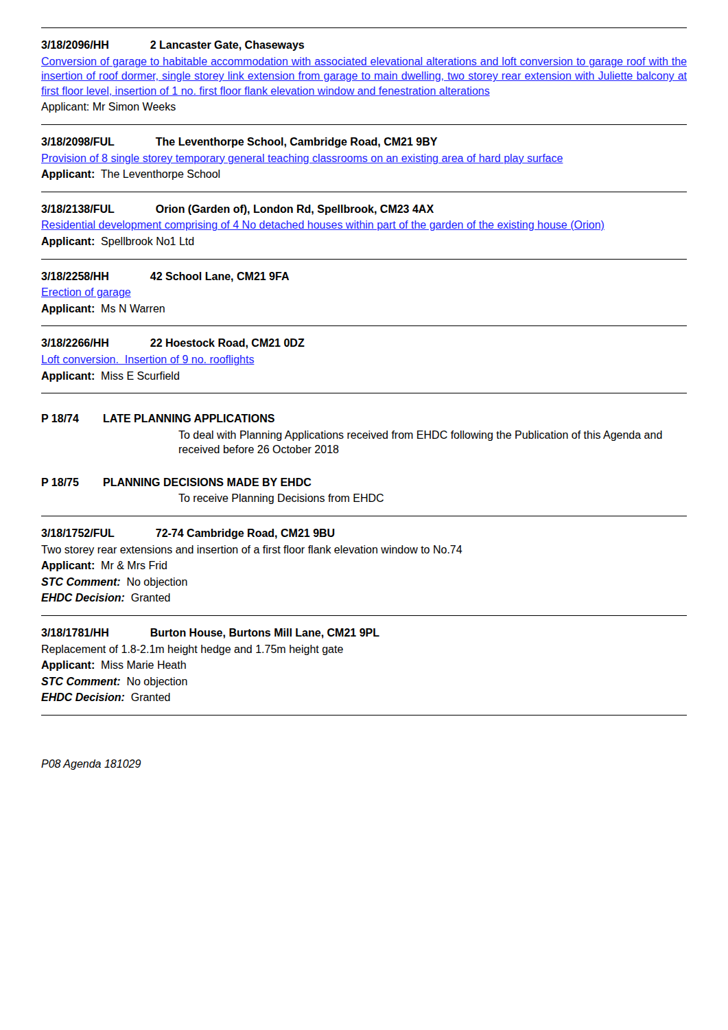3/18/2096/HH 2 Lancaster Gate, Chaseways
Conversion of garage to habitable accommodation with associated elevational alterations and loft conversion to garage roof with the insertion of roof dormer, single storey link extension from garage to main dwelling, two storey rear extension with Juliette balcony at first floor level, insertion of 1 no. first floor flank elevation window and fenestration alterations
Applicant: Mr Simon Weeks
3/18/2098/FUL The Leventhorpe School, Cambridge Road, CM21 9BY
Provision of 8 single storey temporary general teaching classrooms on an existing area of hard play surface
Applicant: The Leventhorpe School
3/18/2138/FUL Orion (Garden of), London Rd, Spellbrook, CM23 4AX
Residential development comprising of 4 No detached houses within part of the garden of the existing house (Orion)
Applicant: Spellbrook No1 Ltd
3/18/2258/HH 42 School Lane, CM21 9FA
Erection of garage
Applicant: Ms N Warren
3/18/2266/HH 22 Hoestock Road, CM21 0DZ
Loft conversion. Insertion of 9 no. rooflights
Applicant: Miss E Scurfield
P 18/74 LATE PLANNING APPLICATIONS
To deal with Planning Applications received from EHDC following the Publication of this Agenda and received before 26 October 2018
P 18/75 PLANNING DECISIONS MADE BY EHDC
To receive Planning Decisions from EHDC
3/18/1752/FUL 72-74 Cambridge Road, CM21 9BU
Two storey rear extensions and insertion of a first floor flank elevation window to No.74
Applicant: Mr & Mrs Frid
STC Comment: No objection
EHDC Decision: Granted
3/18/1781/HH Burton House, Burtons Mill Lane, CM21 9PL
Replacement of 1.8-2.1m height hedge and 1.75m height gate
Applicant: Miss Marie Heath
STC Comment: No objection
EHDC Decision: Granted
P08 Agenda 181029